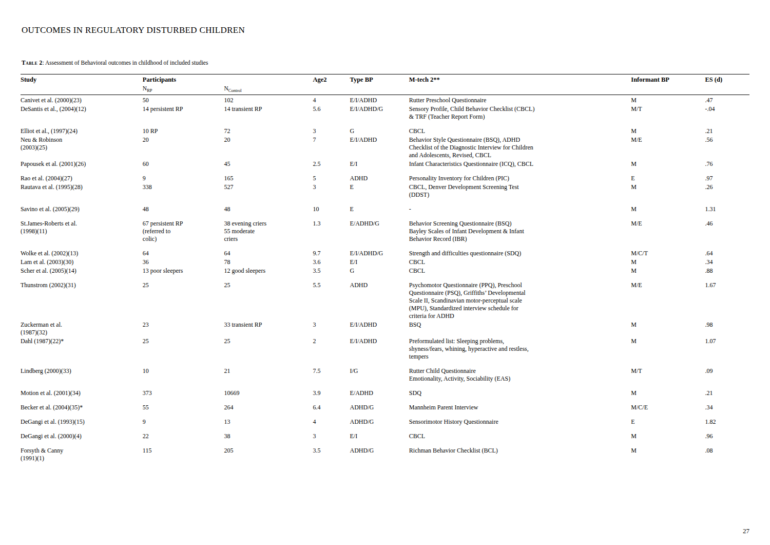OUTCOMES IN REGULATORY DISTURBED CHILDREN
Table 2: Assessment of Behavioral outcomes in childhood of included studies
| Study | Participants | Age2 | Type BP | M-tech 2** | Informant BP | ES (d) |
| --- | --- | --- | --- | --- | --- | --- |
| | N RP | N Control | | | | | |
| Canivet et al. (2000)(23) | 50 | 102 | 4 | E/I/ADHD | Rutter Preschool Questionnaire | M | .47 |
| DeSantis et al., (2004)(12) | 14 persistent RP | 14 transient RP | 5.6 | E/I/ADHD/G | Sensory Profile, Child Behavior Checklist (CBCL) & TRF (Teacher Report Form) | M/T | -.04 |
| Elliot et al., (1997)(24) | 10 RP | 72 | 3 | G | CBCL | M | .21 |
| Neu & Robinson (2003)(25) | 20 | 20 | 7 | E/I/ADHD | Behavior Style Questionnaire (BSQ), ADHD Checklist of the Diagnostic Interview for Children and Adolescents, Revised, CBCL | M/E | .56 |
| Papousek et al. (2001)(26) | 60 | 45 | 2.5 | E/I | Infant Characteristics Questionnaire (ICQ), CBCL | M | .76 |
| Rao et al. (2004)(27) | 9 | 165 | 5 | ADHD | Personality Inventory for Children (PIC) | E | .97 |
| Rautava et al. (1995)(28) | 338 | 527 | 3 | E | CBCL, Denver Development Screening Test (DDST) | M | .26 |
| Savino et al. (2005)(29) | 48 | 48 | 10 | E | - | M | 1.31 |
| St.James-Roberts et al. (1998)(11) | 67 persistent RP (referred to colic) | 38 evening criers 55 moderate criers | 1.3 | E/ADHD/G | Behavior Screening Questionnaire (BSQ) Bayley Scales of Infant Development & Infant Behavior Record (IBR) | M/E | .46 |
| Wolke et al. (2002)(13) | 64 | 64 | 9.7 | E/I/ADHD/G | Strength and difficulties questionnaire (SDQ) | M/C/T | .64 |
| Lam et al. (2003)(30) | 36 | 78 | 3.6 | E/I | CBCL | M | .34 |
| Scher et al. (2005)(14) | 13 poor sleepers | 12 good sleepers | 3.5 | G | CBCL | M | .88 |
| Thunstrom (2002)(31) | 25 | 25 | 5.5 | ADHD | Psychomotor Questionnaire (PPQ), Preschool Questionnaire (PSQ), Griffiths’ Developmental Scale II, Scandinavian motor-perceptual scale (MPU), Standardized interview schedule for criteria for ADHD | M/E | 1.67 |
| Zuckerman et al. (1987)(32) | 23 | 33 transient RP | 3 | E/I/ADHD | BSQ | M | .98 |
| Dahl (1987)(22)* | 25 | 25 | 2 | E/I/ADHD | Preformulated list: Sleeping problems, shyness/fears, whining, hyperactive and restless, tempers | M | 1.07 |
| Lindberg (2000)(33) | 10 | 21 | 7.5 | I/G | Rutter Child Questionnaire Emotionality, Activity, Sociability (EAS) | M/T | .09 |
| Motion et al. (2001)(34) | 373 | 10669 | 3.9 | E/ADHD | SDQ | M | .21 |
| Becker et al. (2004)(35)* | 55 | 264 | 6.4 | ADHD/G | Mannheim Parent Interview | M/C/E | .34 |
| DeGangi et al. (1993)(15) | 9 | 13 | 4 | ADHD/G | Sensorimotor History Questionnaire | E | 1.82 |
| DeGangi et al. (2000)(4) | 22 | 38 | 3 | E/I | CBCL | M | .96 |
| Forsyth & Canny (1991)(1) | 115 | 205 | 3.5 | ADHD/G | Richman Behavior Checklist (BCL) | M | .08 |
27